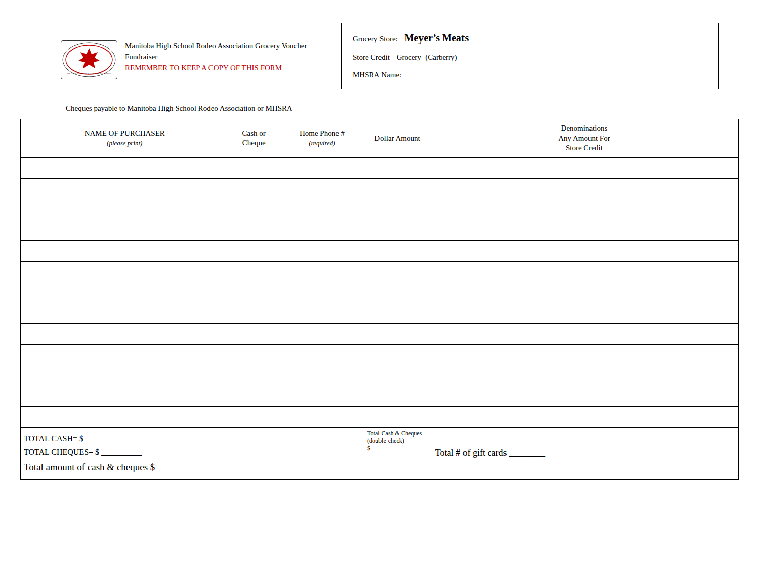HIGH SCHOOL RODEO ASSOCIATION
Manitoba High School Rodeo Association Grocery Voucher Fundraiser
REMEMBER TO KEEP A COPY OF THIS FORM
Grocery Store: Meyer’s Meats
Store Credit Grocery (Carberry)
MHSRA Name:
Cheques payable to Manitoba High School Rodeo Association or MHSRA
| NAME OF PURCHASER (please print) | Cash or Cheque | Home Phone # (required) | Dollar Amount | Denominations Any Amount For Store Credit |
| --- | --- | --- | --- | --- |
| TOTAL CASH= $ ____________ TOTAL CHEQUES= $ __________ Total amount of cash & cheques $ _____________ | Total Cash & Cheques (double-check) $___________ | Total # of gift cards ________ |